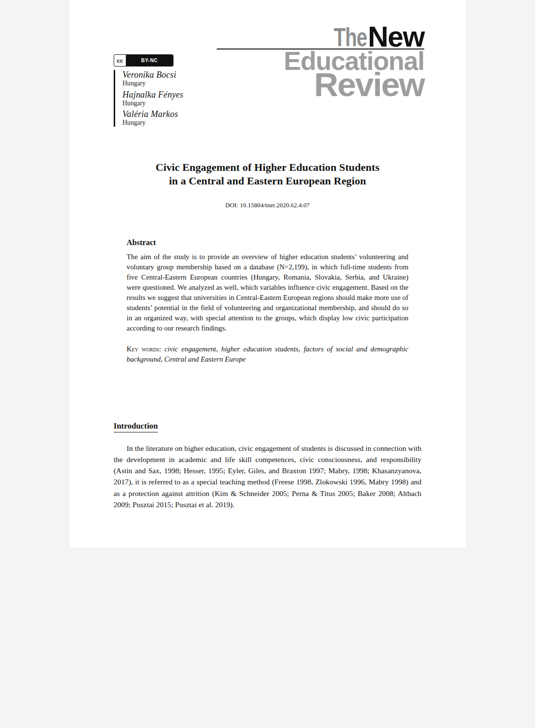The New
Educational
Review
cc BY-NC
Veronika Bocsi
Hungary
Hajnalka Fényes
Hungary
Valéria Markos
Hungary
Civic Engagement of Higher Education Students
in a Central and Eastern European Region
DOI: 10.15804/tner.2020.62.4.07
Abstract
The aim of the study is to provide an overview of higher education students’ volunteering and voluntary group membership based on a database (N=2,199), in which full-time students from five Central-Eastern European countries (Hungary, Romania, Slovakia, Serbia, and Ukraine) were questioned. We analyzed as well, which variables influence civic engagement. Based on the results we suggest that universities in Central-Eastern European regions should make more use of students’ potential in the field of volunteering and organizational membership, and should do so in an organized way, with special attention to the groups, which display low civic participation according to our research findings.
Key words: civic engagement, higher education students, factors of social and demographic background, Central and Eastern Europe
Introduction
In the literature on higher education, civic engagement of students is discussed in connection with the development in academic and life skill competences, civic consciousness, and responsibility (Astin and Sax, 1998; Hesser, 1995; Eyler, Giles, and Braxton 1997; Mabry, 1998; Khasanzyanova, 2017), it is referred to as a special teaching method (Freese 1998, Zlokowski 1996, Mabry 1998) and as a protection against attrition (Kim & Schneider 2005; Perna & Titus 2005; Baker 2008; Altbach 2009; Pusztai 2015; Pusztai et al. 2019).